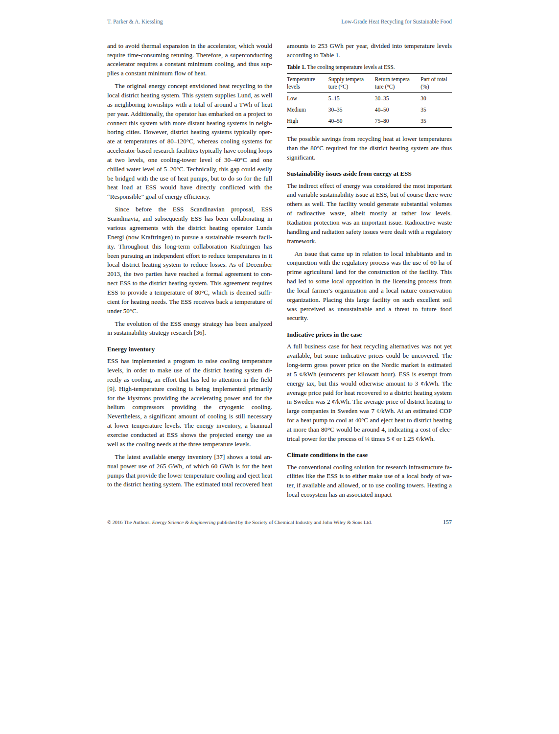T. Parker & A. Kiessling
Low-Grade Heat Recycling for Sustainable Food
and to avoid thermal expansion in the accelerator, which would require time-consuming retuning. Therefore, a superconducting accelerator requires a constant minimum cooling, and thus supplies a constant minimum flow of heat.
The original energy concept envisioned heat recycling to the local district heating system. This system supplies Lund, as well as neighboring townships with a total of around a TWh of heat per year. Additionally, the operator has embarked on a project to connect this system with more distant heating systems in neighboring cities. However, district heating systems typically operate at temperatures of 80–120°C, whereas cooling systems for accelerator-based research facilities typically have cooling loops at two levels, one cooling-tower level of 30–40°C and one chilled water level of 5–20°C. Technically, this gap could easily be bridged with the use of heat pumps, but to do so for the full heat load at ESS would have directly conflicted with the “Responsible” goal of energy efficiency.
Since before the ESS Scandinavian proposal, ESS Scandinavia, and subsequently ESS has been collaborating in various agreements with the district heating operator Lunds Energi (now Kraftringen) to pursue a sustainable research facility. Throughout this long-term collaboration Kraftringen has been pursuing an independent effort to reduce temperatures in it local district heating system to reduce losses. As of December 2013, the two parties have reached a formal agreement to connect ESS to the district heating system. This agreement requires ESS to provide a temperature of 80°C, which is deemed sufficient for heating needs. The ESS receives back a temperature of under 50°C.
The evolution of the ESS energy strategy has been analyzed in sustainability strategy research [36].
Energy inventory
ESS has implemented a program to raise cooling temperature levels, in order to make use of the district heating system directly as cooling, an effort that has led to attention in the field [9]. High-temperature cooling is being implemented primarily for the klystrons providing the accelerating power and for the helium compressors providing the cryogenic cooling. Nevertheless, a significant amount of cooling is still necessary at lower temperature levels. The energy inventory, a biannual exercise conducted at ESS shows the projected energy use as well as the cooling needs at the three temperature levels.
The latest available energy inventory [37] shows a total annual power use of 265 GWh, of which 60 GWh is for the heat pumps that provide the lower temperature cooling and eject heat to the district heating system. The estimated total recovered heat amounts to 253 GWh per year, divided into temperature levels according to Table 1.
Table 1. The cooling temperature levels at ESS.
| Temperature levels | Supply temperature (°C) | Return temperature (°C) | Part of total (%) |
| --- | --- | --- | --- |
| Low | 5–15 | 30–35 | 30 |
| Medium | 30–35 | 40–50 | 35 |
| High | 40–50 | 75–80 | 35 |
The possible savings from recycling heat at lower temperatures than the 80°C required for the district heating system are thus significant.
Sustainability issues aside from energy at ESS
The indirect effect of energy was considered the most important and variable sustainability issue at ESS, but of course there were others as well. The facility would generate substantial volumes of radioactive waste, albeit mostly at rather low levels. Radiation protection was an important issue. Radioactive waste handling and radiation safety issues were dealt with a regulatory framework.
An issue that came up in relation to local inhabitants and in conjunction with the regulatory process was the use of 60 ha of prime agricultural land for the construction of the facility. This had led to some local opposition in the licensing process from the local farmer's organization and a local nature conservation organization. Placing this large facility on such excellent soil was perceived as unsustainable and a threat to future food security.
Indicative prices in the case
A full business case for heat recycling alternatives was not yet available, but some indicative prices could be uncovered. The long-term gross power price on the Nordic market is estimated at 5 ¢/kWh (eurocents per kilowatt hour). ESS is exempt from energy tax, but this would otherwise amount to 3 ¢/kWh. The average price paid for heat recovered to a district heating system in Sweden was 2 ¢/kWh. The average price of district heating to large companies in Sweden was 7 ¢/kWh. At an estimated COP for a heat pump to cool at 40°C and eject heat to district heating at more than 80°C would be around 4, indicating a cost of electrical power for the process of ¼ times 5 ¢ or 1.25 ¢/kWh.
Climate conditions in the case
The conventional cooling solution for research infrastructure facilities like the ESS is to either make use of a local body of water, if available and allowed, or to use cooling towers. Heating a local ecosystem has an associated impact
© 2016 The Authors. Energy Science & Engineering published by the Society of Chemical Industry and John Wiley & Sons Ltd.
157